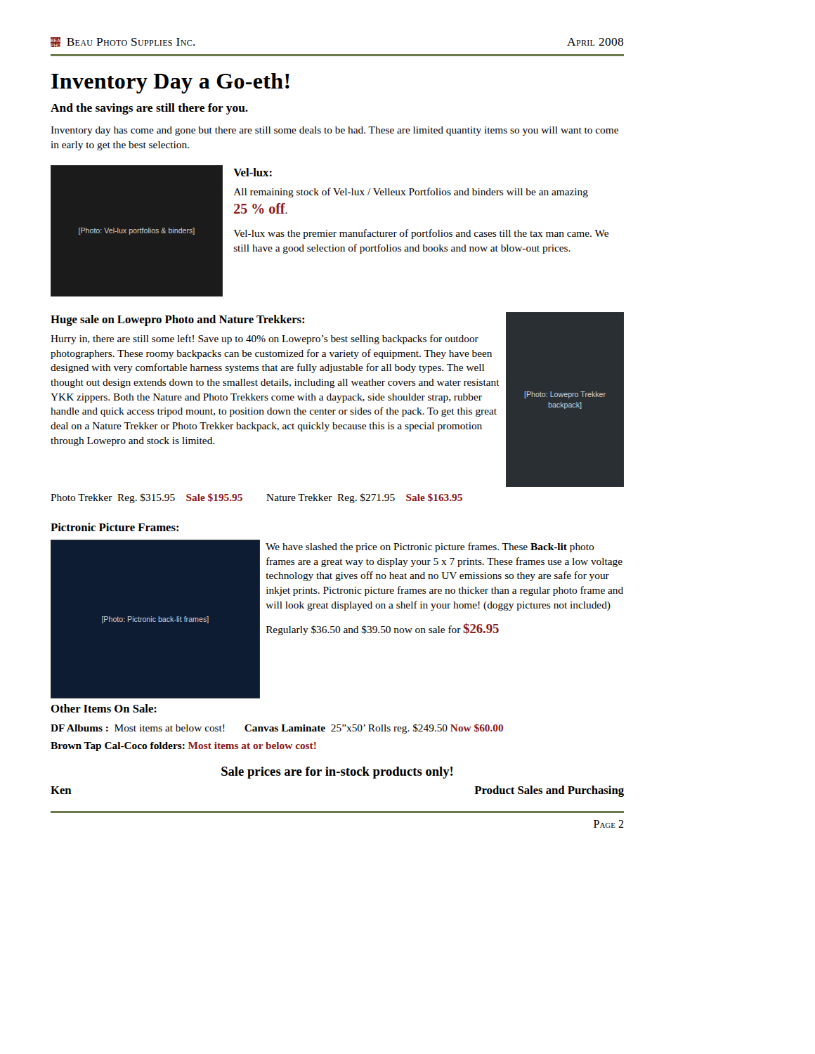BEAU
PHOTO Beau Photo Supplies Inc.
April 2008
Inventory Day a Go-eth!
And the savings are still there for you.
Inventory day has come and gone but there are still some deals to be had. These are limited quantity items so you will want to come in early to get the best selection.
[Photo: Vel-lux portfolios & binders]
Vel-lux:
All remaining stock of Vel-lux / Velleux Portfolios and binders will be an amazing 25 % off.
Vel-lux was the premier manufacturer of portfolios and cases till the tax man came. We still have a good selection of portfolios and books and now at blow-out prices.
[Photo: Lowepro Trekker backpack]
Huge sale on Lowepro Photo and Nature Trekkers:
Hurry in, there are still some left! Save up to 40% on Lowepro’s best selling backpacks for outdoor photographers. These roomy backpacks can be customized for a variety of equipment. They have been designed with very comfortable harness systems that are fully adjustable for all body types. The well thought out design extends down to the smallest details, including all weather covers and water resistant YKK zippers. Both the Nature and Photo Trekkers come with a daypack, side shoulder strap, rubber handle and quick access tripod mount, to position down the center or sides of the pack. To get this great deal on a Nature Trekker or Photo Trekker backpack, act quickly because this is a special promotion through Lowepro and stock is limited.
Photo Trekker Reg. $315.95 Sale $195.95
Nature Trekker Reg. $271.95 Sale $163.95
Pictronic Picture Frames:
[Photo: Pictronic back-lit frames]
We have slashed the price on Pictronic picture frames. These Back-lit photo frames are a great way to display your 5 x 7 prints. These frames use a low voltage technology that gives off no heat and no UV emissions so they are safe for your inkjet prints. Pictronic picture frames are no thicker than a regular photo frame and will look great displayed on a shelf in your home! (doggy pictures not included)
Regularly $36.50 and $39.50 now on sale for $26.95
Other Items On Sale:
DF Albums : Most items at below cost! Canvas Laminate 25”x50’ Rolls reg. $249.50 Now $60.00
Brown Tap Cal-Coco folders: Most items at or below cost!
Sale prices are for in-stock products only!
Ken Product Sales and Purchasing
Page 2